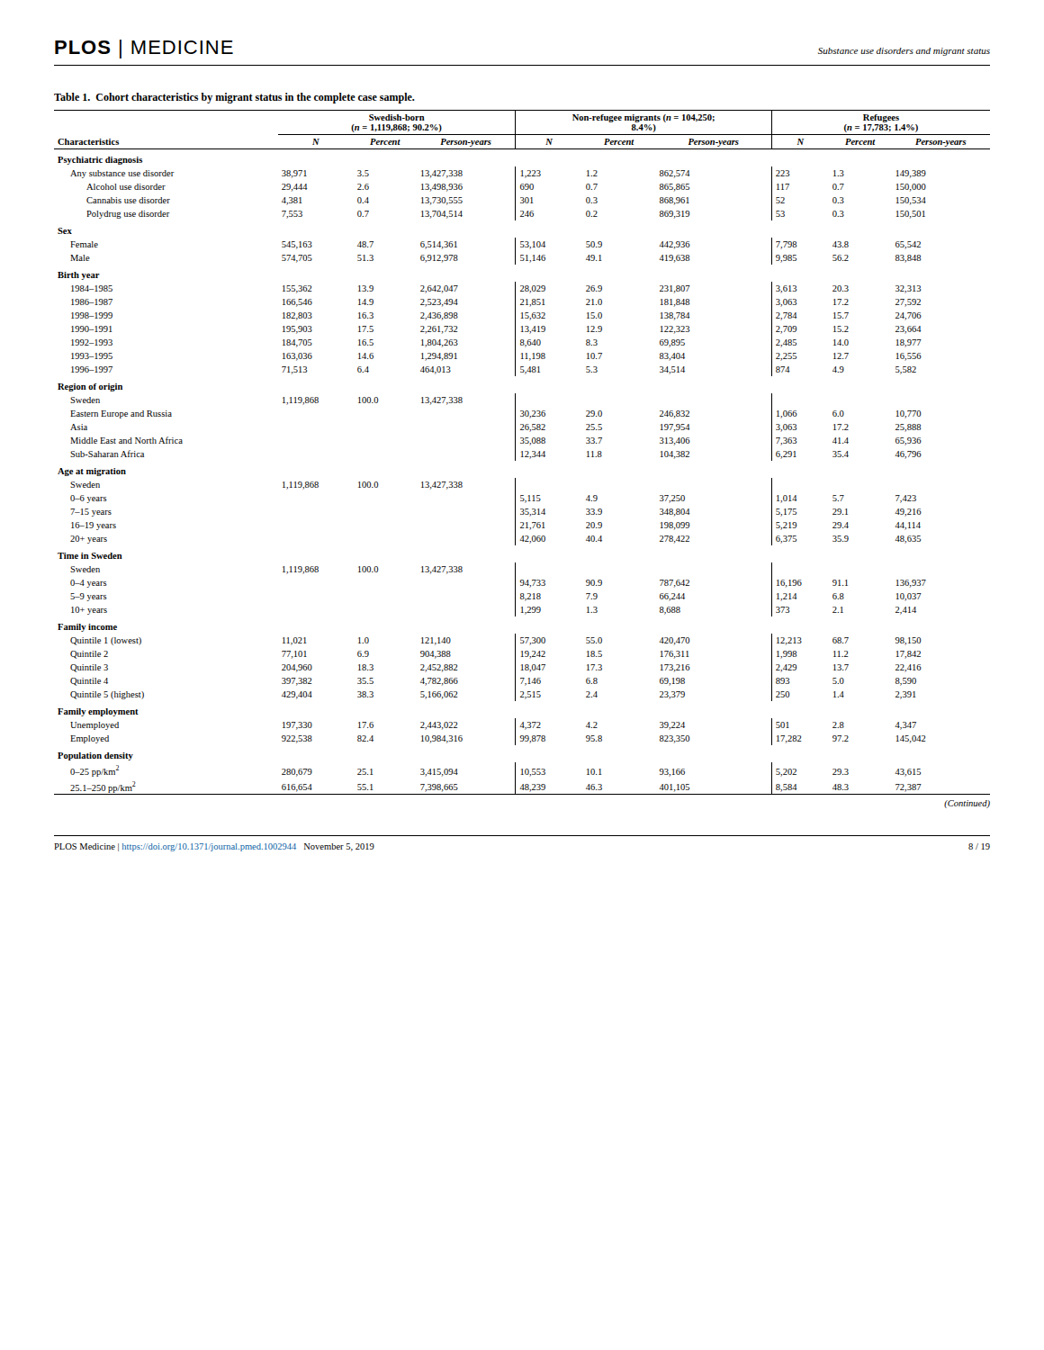PLOS | MEDICINE
Substance use disorders and migrant status
Table 1. Cohort characteristics by migrant status in the complete case sample.
| Characteristics | Swedish-born ( n = 1,119,868; 90.2%) | Non-refugee migrants ( n = 104,250; 8.4%) | Refugees ( n = 17,783; 1.4%) |
| --- | --- | --- | --- |
| N | Percent | Person-years | N | Percent | Person-years | N | Percent | Person-years |
| Psychiatric diagnosis |
| Any substance use disorder | 38,971 | 3.5 | 13,427,338 | 1,223 | 1.2 | 862,574 | 223 | 1.3 | 149,389 |
| Alcohol use disorder | 29,444 | 2.6 | 13,498,936 | 690 | 0.7 | 865,865 | 117 | 0.7 | 150,000 |
| Cannabis use disorder | 4,381 | 0.4 | 13,730,555 | 301 | 0.3 | 868,961 | 52 | 0.3 | 150,534 |
| Polydrug use disorder | 7,553 | 0.7 | 13,704,514 | 246 | 0.2 | 869,319 | 53 | 0.3 | 150,501 |
| Sex |
| Female | 545,163 | 48.7 | 6,514,361 | 53,104 | 50.9 | 442,936 | 7,798 | 43.8 | 65,542 |
| Male | 574,705 | 51.3 | 6,912,978 | 51,146 | 49.1 | 419,638 | 9,985 | 56.2 | 83,848 |
| Birth year |
| 1984–1985 | 155,362 | 13.9 | 2,642,047 | 28,029 | 26.9 | 231,807 | 3,613 | 20.3 | 32,313 |
| 1986–1987 | 166,546 | 14.9 | 2,523,494 | 21,851 | 21.0 | 181,848 | 3,063 | 17.2 | 27,592 |
| 1998–1999 | 182,803 | 16.3 | 2,436,898 | 15,632 | 15.0 | 138,784 | 2,784 | 15.7 | 24,706 |
| 1990–1991 | 195,903 | 17.5 | 2,261,732 | 13,419 | 12.9 | 122,323 | 2,709 | 15.2 | 23,664 |
| 1992–1993 | 184,705 | 16.5 | 1,804,263 | 8,640 | 8.3 | 69,895 | 2,485 | 14.0 | 18,977 |
| 1993–1995 | 163,036 | 14.6 | 1,294,891 | 11,198 | 10.7 | 83,404 | 2,255 | 12.7 | 16,556 |
| 1996–1997 | 71,513 | 6.4 | 464,013 | 5,481 | 5.3 | 34,514 | 874 | 4.9 | 5,582 |
| Region of origin |
| Sweden | 1,119,868 | 100.0 | 13,427,338 | | | | | | |
| Eastern Europe and Russia | | | | 30,236 | 29.0 | 246,832 | 1,066 | 6.0 | 10,770 |
| Asia | | | | 26,582 | 25.5 | 197,954 | 3,063 | 17.2 | 25,888 |
| Middle East and North Africa | | | | 35,088 | 33.7 | 313,406 | 7,363 | 41.4 | 65,936 |
| Sub-Saharan Africa | | | | 12,344 | 11.8 | 104,382 | 6,291 | 35.4 | 46,796 |
| Age at migration |
| Sweden | 1,119,868 | 100.0 | 13,427,338 | | | | | | |
| 0–6 years | | | | 5,115 | 4.9 | 37,250 | 1,014 | 5.7 | 7,423 |
| 7–15 years | | | | 35,314 | 33.9 | 348,804 | 5,175 | 29.1 | 49,216 |
| 16–19 years | | | | 21,761 | 20.9 | 198,099 | 5,219 | 29.4 | 44,114 |
| 20+ years | | | | 42,060 | 40.4 | 278,422 | 6,375 | 35.9 | 48,635 |
| Time in Sweden |
| Sweden | 1,119,868 | 100.0 | 13,427,338 | | | | | | |
| 0–4 years | | | | 94,733 | 90.9 | 787,642 | 16,196 | 91.1 | 136,937 |
| 5–9 years | | | | 8,218 | 7.9 | 66,244 | 1,214 | 6.8 | 10,037 |
| 10+ years | | | | 1,299 | 1.3 | 8,688 | 373 | 2.1 | 2,414 |
| Family income |
| Quintile 1 (lowest) | 11,021 | 1.0 | 121,140 | 57,300 | 55.0 | 420,470 | 12,213 | 68.7 | 98,150 |
| Quintile 2 | 77,101 | 6.9 | 904,388 | 19,242 | 18.5 | 176,311 | 1,998 | 11.2 | 17,842 |
| Quintile 3 | 204,960 | 18.3 | 2,452,882 | 18,047 | 17.3 | 173,216 | 2,429 | 13.7 | 22,416 |
| Quintile 4 | 397,382 | 35.5 | 4,782,866 | 7,146 | 6.8 | 69,198 | 893 | 5.0 | 8,590 |
| Quintile 5 (highest) | 429,404 | 38.3 | 5,166,062 | 2,515 | 2.4 | 23,379 | 250 | 1.4 | 2,391 |
| Family employment |
| Unemployed | 197,330 | 17.6 | 2,443,022 | 4,372 | 4.2 | 39,224 | 501 | 2.8 | 4,347 |
| Employed | 922,538 | 82.4 | 10,984,316 | 99,878 | 95.8 | 823,350 | 17,282 | 97.2 | 145,042 |
| Population density |
| 0–25 pp/km 2 | 280,679 | 25.1 | 3,415,094 | 10,553 | 10.1 | 93,166 | 5,202 | 29.3 | 43,615 |
| 25.1–250 pp/km 2 | 616,654 | 55.1 | 7,398,665 | 48,239 | 46.3 | 401,105 | 8,584 | 48.3 | 72,387 |
(Continued)
PLOS Medicine | https://doi.org/10.1371/journal.pmed.1002944 November 5, 2019
8 / 19